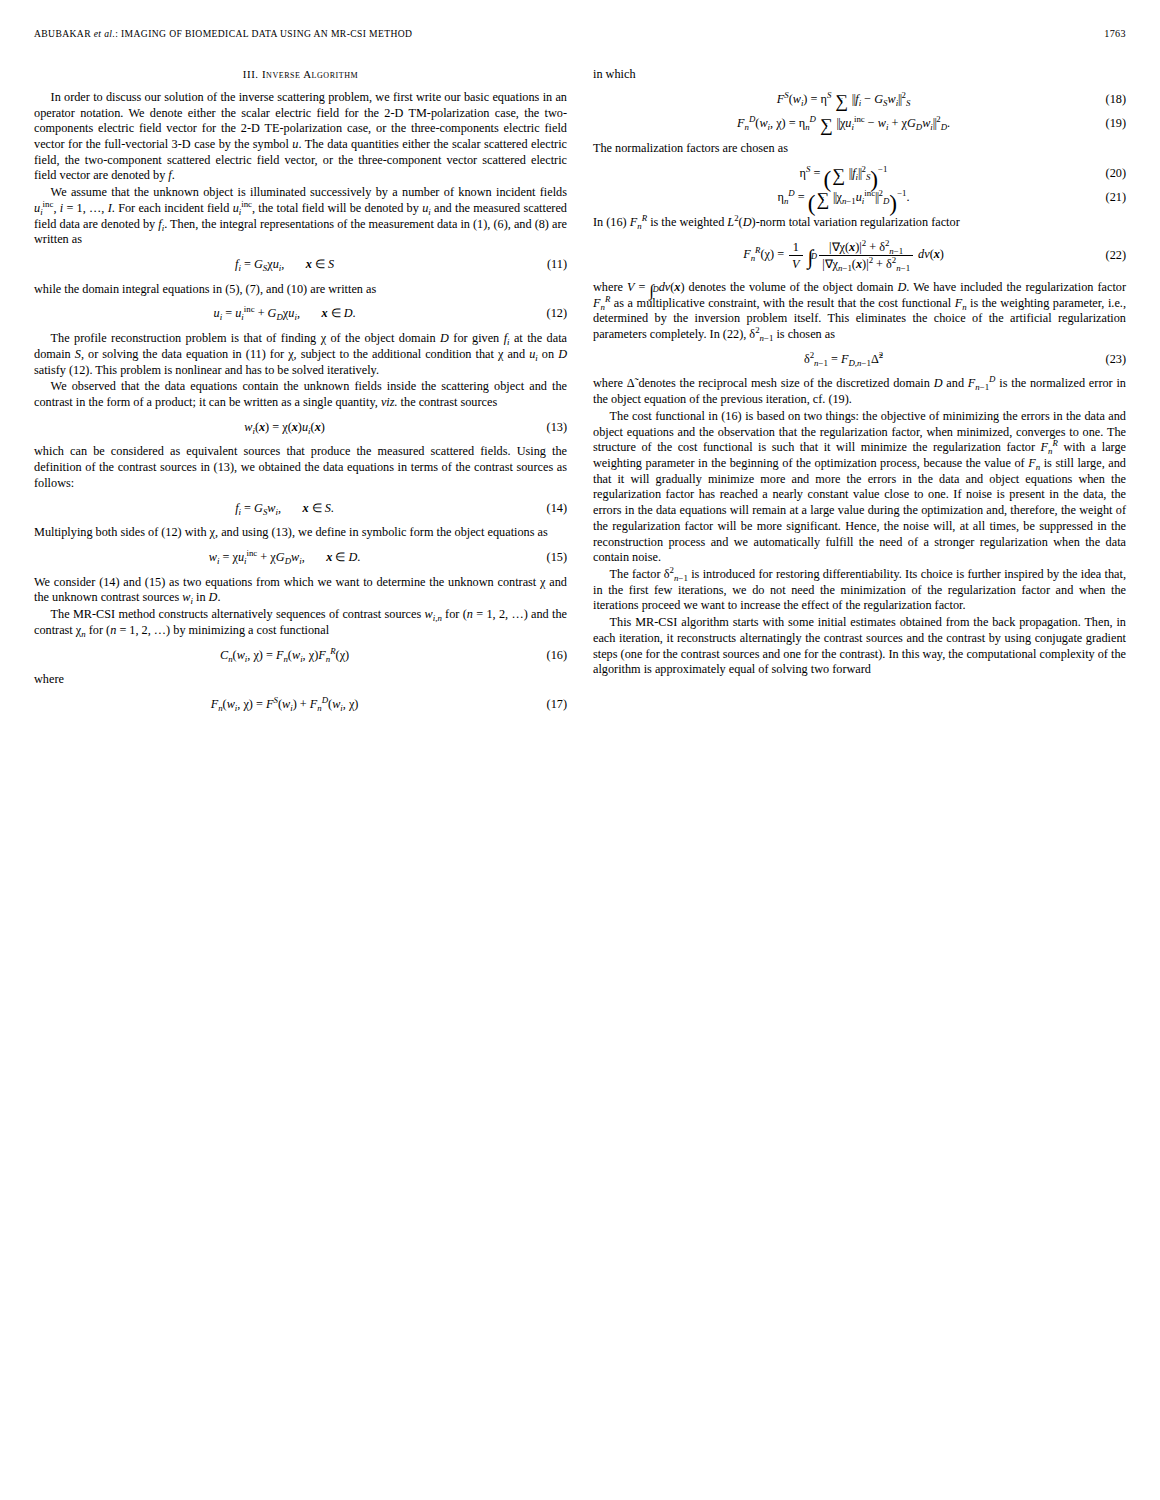Abubakar et al.: Imaging of Biomedical Data Using an MR-CSI Method 1763
III. Inverse Algorithm
In order to discuss our solution of the inverse scattering problem, we first write our basic equations in an operator notation. We denote either the scalar electric field for the 2-D TM-polarization case, the two-components electric field vector for the 2-D TE-polarization case, or the three-components electric field vector for the full-vectorial 3-D case by the symbol u. The data quantities either the scalar scattered electric field, the two-component scattered electric field vector, or the three-component vector scattered electric field vector are denoted by f.
We assume that the unknown object is illuminated successively by a number of known incident fields uiinc, i = 1, …, I. For each incident field uiinc, the total field will be denoted by ui and the measured scattered field data are denoted by fi. Then, the integral representations of the measurement data in (1), (6), and (8) are written as
fi = GSχui, x ∈ S (11)
while the domain integral equations in (5), (7), and (10) are written as
ui = uiinc + GDχui, x ∈ D. (12)
The profile reconstruction problem is that of finding χ of the object domain D for given fi at the data domain S, or solving the data equation in (11) for χ, subject to the additional condition that χ and ui on D satisfy (12). This problem is nonlinear and has to be solved iteratively.
We observed that the data equations contain the unknown fields inside the scattering object and the contrast in the form of a product; it can be written as a single quantity, viz. the contrast sources
wi(x) = χ(x)ui(x) (13)
which can be considered as equivalent sources that produce the measured scattered fields. Using the definition of the contrast sources in (13), we obtained the data equations in terms of the contrast sources as follows:
fi = GSwi, x ∈ S. (14)
Multiplying both sides of (12) with χ, and using (13), we define in symbolic form the object equations as
wi = χuiinc + χGDwi, x ∈ D. (15)
We consider (14) and (15) as two equations from which we want to determine the unknown contrast χ and the unknown contrast sources wi in D.
The MR-CSI method constructs alternatively sequences of contrast sources wi,n for (n = 1, 2, …) and the contrast χn for (n = 1, 2, …) by minimizing a cost functional
Cn(wi, χ) = Fn(wi, χ)FnR(χ) (16)
where
Fn(wi, χ) = FS(wi) + FnD(wi, χ) (17)
in which
FS(wi) = ηS ∑i ||fi − GSwi||2S (18)
FnD(wi, χ) = ηnD ∑i ||χuiinc − wi + χGDwi||2D. (19)
The normalization factors are chosen as
ηS = (∑i ||fi||2S)−1 (20)
ηnD = (∑i ||χn−1uiinc||2D)−1. (21)
In (16) FnR is the weighted L2(D)-norm total variation regularization factor
FnR(χ) = 1 V ∫D |∇χ(x)|2 + δ2n−1|∇χn−1(x)|2 + δ2n−1 dv(x) (22)
where V = ∫D dv(x) denotes the volume of the object domain D. We have included the regularization factor FnR as a multiplicative constraint, with the result that the cost functional Fn is the weighting parameter, i.e., determined by the inversion problem itself. This eliminates the choice of the artificial regularization parameters completely. In (22), δ2n−1 is chosen as
δ2n−1 = FD,n−1Δ̃2 (23)
where Δ̃ denotes the reciprocal mesh size of the discretized domain D and Fn−1D is the normalized error in the object equation of the previous iteration, cf. (19).
The cost functional in (16) is based on two things: the objective of minimizing the errors in the data and object equations and the observation that the regularization factor, when minimized, converges to one. The structure of the cost functional is such that it will minimize the regularization factor FnR with a large weighting parameter in the beginning of the optimization process, because the value of Fn is still large, and that it will gradually minimize more and more the errors in the data and object equations when the regularization factor has reached a nearly constant value close to one. If noise is present in the data, the errors in the data equations will remain at a large value during the optimization and, therefore, the weight of the regularization factor will be more significant. Hence, the noise will, at all times, be suppressed in the reconstruction process and we automatically fulfill the need of a stronger regularization when the data contain noise.
The factor δ2n−1 is introduced for restoring differentiability. Its choice is further inspired by the idea that, in the first few iterations, we do not need the minimization of the regularization factor and when the iterations proceed we want to increase the effect of the regularization factor.
This MR-CSI algorithm starts with some initial estimates obtained from the back propagation. Then, in each iteration, it reconstructs alternatingly the contrast sources and the contrast by using conjugate gradient steps (one for the contrast sources and one for the contrast). In this way, the computational complexity of the algorithm is approximately equal of solving two forward